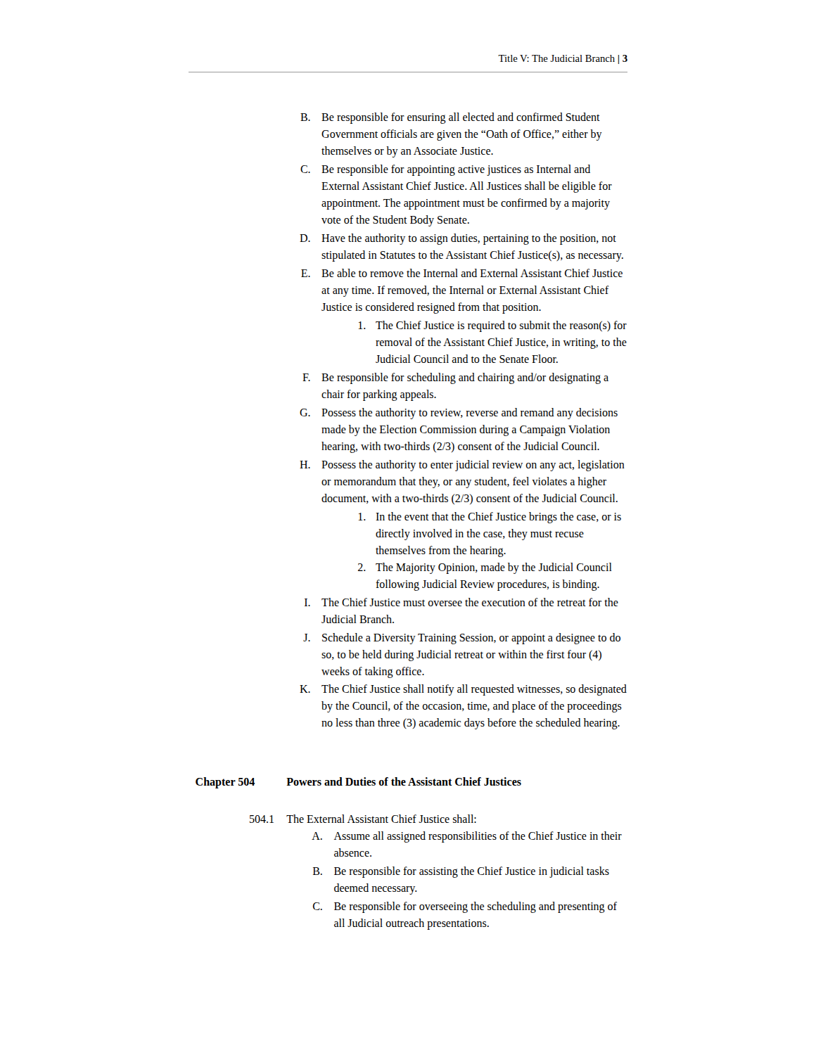Title V: The Judicial Branch | 3
Be responsible for ensuring all elected and confirmed Student Government officials are given the “Oath of Office,” either by themselves or by an Associate Justice.
Be responsible for appointing active justices as Internal and External Assistant Chief Justice. All Justices shall be eligible for appointment. The appointment must be confirmed by a majority vote of the Student Body Senate.
Have the authority to assign duties, pertaining to the position, not stipulated in Statutes to the Assistant Chief Justice(s), as necessary.
Be able to remove the Internal and External Assistant Chief Justice at any time. If removed, the Internal or External Assistant Chief Justice is considered resigned from that position.
The Chief Justice is required to submit the reason(s) for removal of the Assistant Chief Justice, in writing, to the Judicial Council and to the Senate Floor.
Be responsible for scheduling and chairing and/or designating a chair for parking appeals.
Possess the authority to review, reverse and remand any decisions made by the Election Commission during a Campaign Violation hearing, with two-thirds (2/3) consent of the Judicial Council.
Possess the authority to enter judicial review on any act, legislation or memorandum that they, or any student, feel violates a higher document, with a two-thirds (2/3) consent of the Judicial Council.
In the event that the Chief Justice brings the case, or is directly involved in the case, they must recuse themselves from the hearing.
The Majority Opinion, made by the Judicial Council following Judicial Review procedures, is binding.
The Chief Justice must oversee the execution of the retreat for the Judicial Branch.
Schedule a Diversity Training Session, or appoint a designee to do so, to be held during Judicial retreat or within the first four (4) weeks of taking office.
The Chief Justice shall notify all requested witnesses, so designated by the Council, of the occasion, time, and place of the proceedings no less than three (3) academic days before the scheduled hearing.
Chapter 504 Powers and Duties of the Assistant Chief Justices
504.1
The External Assistant Chief Justice shall:
Assume all assigned responsibilities of the Chief Justice in their absence.
Be responsible for assisting the Chief Justice in judicial tasks deemed necessary.
Be responsible for overseeing the scheduling and presenting of all Judicial outreach presentations.